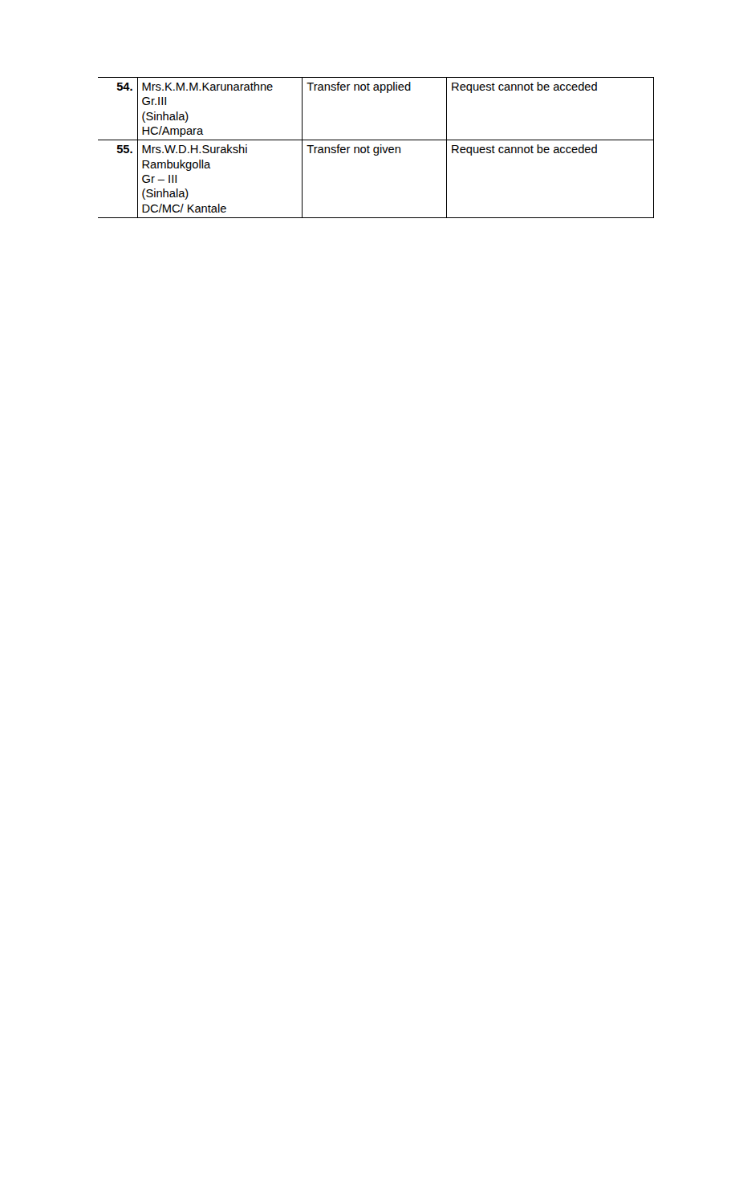| | 54. | Mrs.K.M.M.Karunarathne Gr.III (Sinhala) HC/Ampara | Transfer not applied | Request cannot be acceded |
| | 55. | Mrs.W.D.H.Surakshi Rambukgolla Gr – III (Sinhala) DC/MC/ Kantale | Transfer not given | Request cannot be acceded |